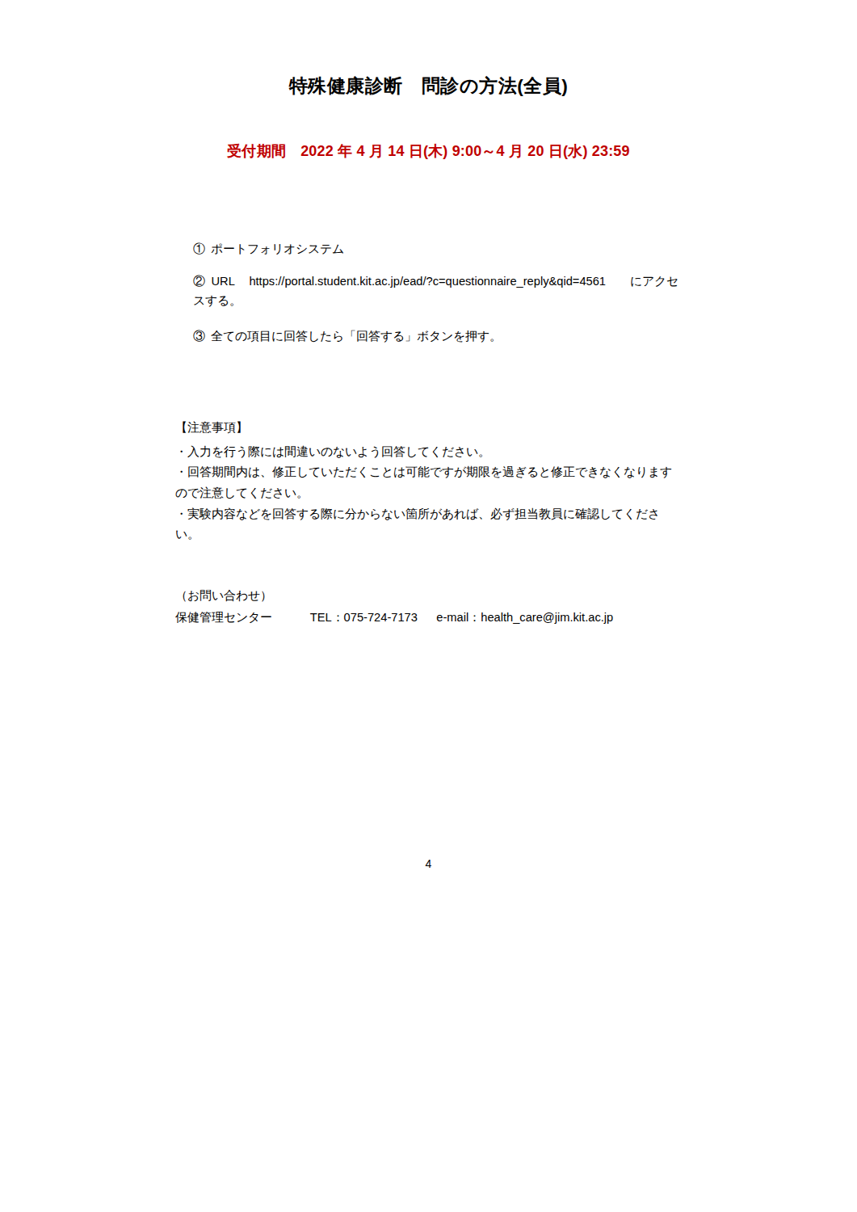特殊健康診断　問診の方法(全員)
受付期間　2022 年 4 月 14 日(木) 9:00～4 月 20 日(水) 23:59
①ポートフォリオシステム
② URL https://portal.student.kit.ac.jp/ead/?c=questionnaire_reply&qid=4561　　にアクセスする。
③全ての項目に回答したら「回答する」ボタンを押す。
【注意事項】
・入力を行う際には間違いのないよう回答してください。
・回答期間内は、修正していただくことは可能ですが期限を過ぎると修正できなくなりますので注意してください。
・実験内容などを回答する際に分からない箇所があれば、必ず担当教員に確認してください。
（お問い合わせ） 保健管理センターTEL：075-724-7173 e-mail：health_care@jim.kit.ac.jp
4